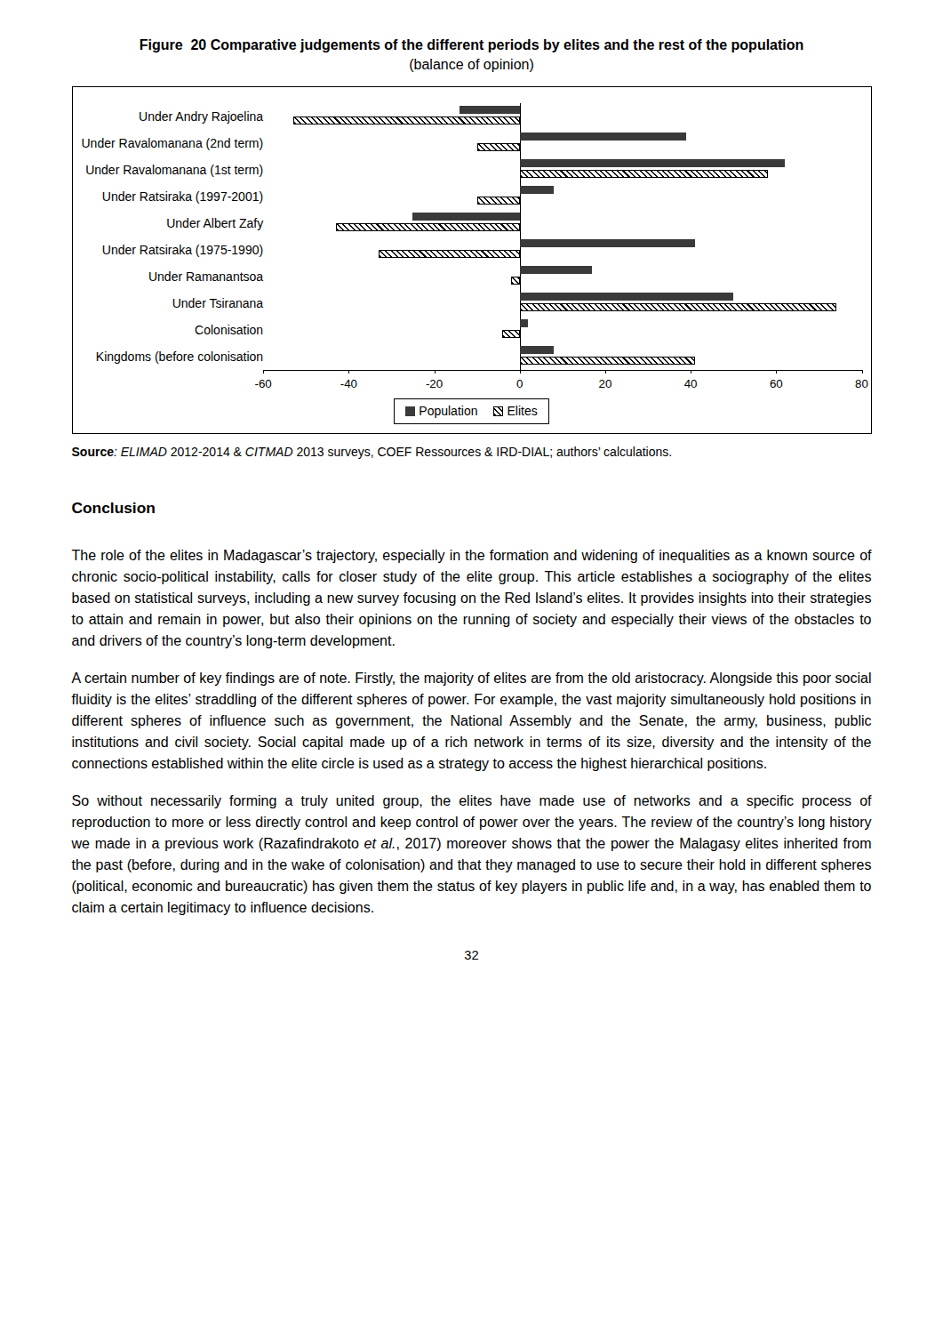Figure 20 Comparative judgements of the different periods by elites and the rest of the population (balance of opinion)
| Under Andry Rajoelina | |
| Under Ravalomanana (2nd term) | |
| Under Ravalomanana (1st term) | |
| Under Ratsiraka (1997-2001) | |
| Under Albert Zafy | |
| Under Ratsiraka (1975-1990) | |
| Under Ramanantsoa | |
| Under Tsiranana | |
| Colonisation | |
| Kingdoms (before colonisation | |
| | -60 -40 -20 0 20 40 60 80 |
Population Elites
Source: ELIMAD 2012-2014 & CITMAD 2013 surveys, COEF Ressources & IRD-DIAL; authors’ calculations.
Conclusion
The role of the elites in Madagascar’s trajectory, especially in the formation and widening of inequalities as a known source of chronic socio-political instability, calls for closer study of the elite group. This article establishes a sociography of the elites based on statistical surveys, including a new survey focusing on the Red Island’s elites. It provides insights into their strategies to attain and remain in power, but also their opinions on the running of society and especially their views of the obstacles to and drivers of the country’s long-term development.
A certain number of key findings are of note. Firstly, the majority of elites are from the old aristocracy. Alongside this poor social fluidity is the elites’ straddling of the different spheres of power. For example, the vast majority simultaneously hold positions in different spheres of influence such as government, the National Assembly and the Senate, the army, business, public institutions and civil society. Social capital made up of a rich network in terms of its size, diversity and the intensity of the connections established within the elite circle is used as a strategy to access the highest hierarchical positions.
So without necessarily forming a truly united group, the elites have made use of networks and a specific process of reproduction to more or less directly control and keep control of power over the years. The review of the country’s long history we made in a previous work (Razafindrakoto et al., 2017) moreover shows that the power the Malagasy elites inherited from the past (before, during and in the wake of colonisation) and that they managed to use to secure their hold in different spheres (political, economic and bureaucratic) has given them the status of key players in public life and, in a way, has enabled them to claim a certain legitimacy to influence decisions.
32